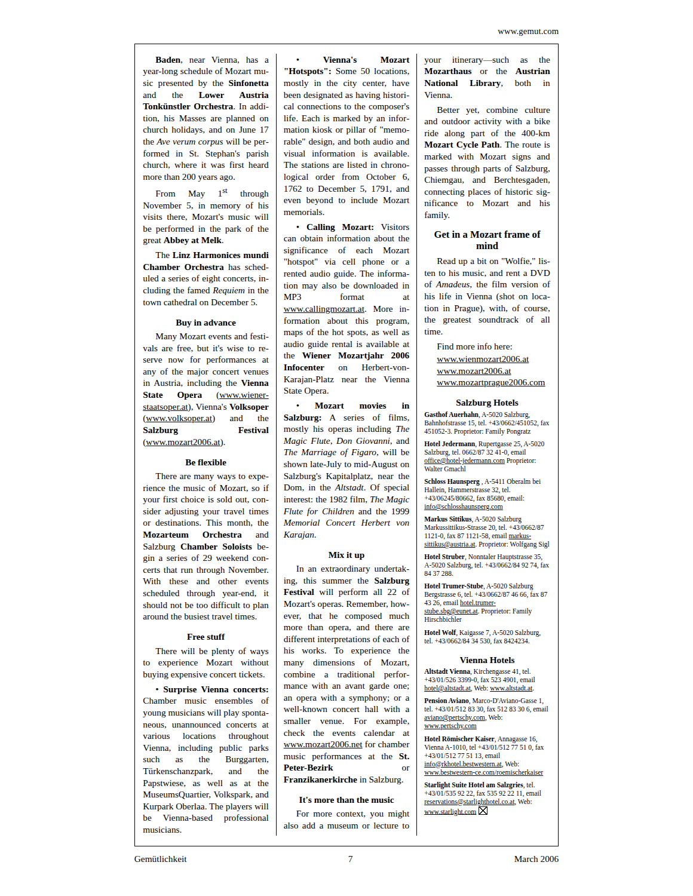www.gemut.com
Baden, near Vienna, has a year-long schedule of Mozart music presented by the Sinfonetta and the Lower Austria Tonkünstler Orchestra. In addition, his Masses are planned on church holidays, and on June 17 the Ave verum corpus will be performed in St. Stephan's parish church, where it was first heard more than 200 years ago.
From May 1st through November 5, in memory of his visits there, Mozart's music will be performed in the park of the great Abbey at Melk.
The Linz Harmonices mundi Chamber Orchestra has scheduled a series of eight concerts, including the famed Requiem in the town cathedral on December 5.
Buy in advance
Many Mozart events and festivals are free, but it's wise to reserve now for performances at any of the major concert venues in Austria, including the Vienna State Opera (www.wiener-staatsoper.at), Vienna's Volksoper (www.volksoper.at) and the Salzburg Festival (www.mozart2006.at).
Be flexible
There are many ways to experience the music of Mozart, so if your first choice is sold out, consider adjusting your travel times or destinations. This month, the Mozarteum Orchestra and Salzburg Chamber Soloists begin a series of 29 weekend concerts that run through November. With these and other events scheduled through year-end, it should not be too difficult to plan around the busiest travel times.
Free stuff
There will be plenty of ways to experience Mozart without buying expensive concert tickets.
• Surprise Vienna concerts: Chamber music ensembles of young musicians will play spontaneous, unannounced concerts at various locations throughout Vienna, including public parks such as the Burggarten, Türkenschanzpark, and the Papstwiese, as well as at the MuseumsQuartier, Volkspark, and Kurpark Oberlaa. The players will be Vienna-based professional musicians.
• Vienna's Mozart "Hotspots": Some 50 locations, mostly in the city center, have been designated as having historical connections to the composer's life. Each is marked by an information kiosk or pillar of "memorable" design, and both audio and visual information is available. The stations are listed in chronological order from October 6, 1762 to December 5, 1791, and even beyond to include Mozart memorials.
• Calling Mozart: Visitors can obtain information about the significance of each Mozart "hotspot" via cell phone or a rented audio guide. The information may also be downloaded in MP3 format at www.callingmozart.at. More information about this program, maps of the hot spots, as well as audio guide rental is available at the Wiener Mozartjahr 2006 Infocenter on Herbert-von-Karajan-Platz near the Vienna State Opera.
• Mozart movies in Salzburg: A series of films, mostly his operas including The Magic Flute, Don Giovanni, and The Marriage of Figaro, will be shown late-July to mid-August on Salzburg's Kapitalplatz, near the Dom, in the Altstadt. Of special interest: the 1982 film, The Magic Flute for Children and the 1999 Memorial Concert Herbert von Karajan.
Mix it up
In an extraordinary undertaking, this summer the Salzburg Festival will perform all 22 of Mozart's operas. Remember, however, that he composed much more than opera, and there are different interpretations of each of his works. To experience the many dimensions of Mozart, combine a traditional performance with an avant garde one; an opera with a symphony; or a well-known concert hall with a smaller venue. For example, check the events calendar at www.mozart2006.net for chamber music performances at the St. Peter-Bezirk or Franzikanerkirche in Salzburg.
It's more than the music
For more context, you might also add a museum or lecture to your itinerary—such as the Mozarthaus or the Austrian National Library, both in Vienna.
Better yet, combine culture and outdoor activity with a bike ride along part of the 400-km Mozart Cycle Path. The route is marked with Mozart signs and passes through parts of Salzburg, Chiemgau, and Berchtesgaden, connecting places of historic significance to Mozart and his family.
Get in a Mozart frame of mind
Read up a bit on "Wolfie," listen to his music, and rent a DVD of Amadeus, the film version of his life in Vienna (shot on location in Prague), with, of course, the greatest soundtrack of all time.
Find more info here:
www.wienmozart2006.at www.mozart2006.at www.mozartprague2006.com
Salzburg Hotels
Gasthof Auerhahn, A-5020 Salzburg, Bahnhofstrasse 15, tel. +43/0662/451052, fax 451052-3. Proprietor: Family Pongratz
Hotel Jedermann, Rupertgasse 25, A-5020 Salzburg, tel. 0662/87 32 41-0, email office@hotel-jedermann.com Proprietor: Walter Gmachl
Schloss Haunsperg , A-5411 Oberalm bei Hallein, Hammerstrasse 32, tel. +43/06245/80662, fax 85680, email: info@schlosshaunsperg.com
Markus Sittikus, A-5020 Salzburg Markussittikus-Strasse 20, tel. +43/0662/87 1121-0, fax 87 1121-58, email markus-sittikus@austria.at. Proprietor: Wolfgang Sigl
Hotel Struber, Nonntaler Hauptstrasse 35, A-5020 Salzburg, tel. +43/0662/84 92 74, fax 84 37 288.
Hotel Trumer-Stube, A-5020 Salzburg Bergstrasse 6, tel. +43/0662/87 46 66, fax 87 43 26, email hotel.trumer-stube.sbg@eunet.at. Proprietor: Family Hirschbichler
Hotel Wolf, Kaigasse 7, A-5020 Salzburg, tel. +43/0662/84 34 530, fax 8424234.
Vienna Hotels
Altstadt Vienna, Kirchengasse 41, tel. +43/01/526 3399-0, fax 523 4901, email hotel@altstadt.at, Web: www.altstadt.at.
Pension Aviano, Marco-D'Aviano-Gasse 1, tel. +43/01/512 83 30, fax 512 83 30 6, email aviano@pertschy.com, Web: www.pertschy.com
Hotel Römischer Kaiser, Annagasse 16, Vienna A-1010, tel +43/01/512 77 51 0, fax +43/01/512 77 51 13, email info@rkhotel.bestwestern.at, Web: www.bestwestern-ce.com/roemischerkaiser
Starlight Suite Hotel am Salzgries, tel. +43/01/535 92 22, fax 535 92 22 11, email reservations@starlighthotel.co.at, Web: www.starlight.com
Gemütlichkeit
7
March 2006